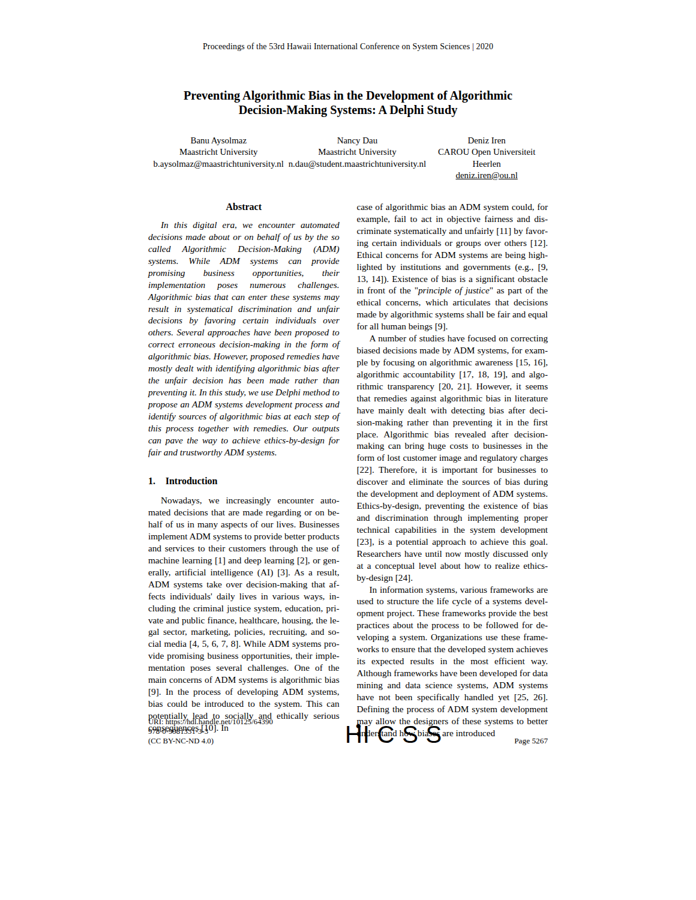Proceedings of the 53rd Hawaii International Conference on System Sciences | 2020
Preventing Algorithmic Bias in the Development of Algorithmic
Decision-Making Systems: A Delphi Study
Banu Aysolmaz Maastricht University b.aysolmaz@maastrichtuniversity.nl
Nancy Dau Maastricht University n.dau@student.maastrichtuniversity.nl
Deniz Iren CAROU Open Universiteit Heerlen deniz.iren@ou.nl
Abstract
In this digital era, we encounter automated decisions made about or on behalf of us by the so called Algorithmic Decision-Making (ADM) systems. While ADM systems can provide promising business opportunities, their implementation poses numerous challenges. Algorithmic bias that can enter these systems may result in systematical discrimination and unfair decisions by favoring certain individuals over others. Several approaches have been proposed to correct erroneous decision-making in the form of algorithmic bias. However, proposed remedies have mostly dealt with identifying algorithmic bias after the unfair decision has been made rather than preventing it. In this study, we use Delphi method to propose an ADM systems development process and identify sources of algorithmic bias at each step of this process together with remedies. Our outputs can pave the way to achieve ethics-by-design for fair and trustworthy ADM systems.
1. Introduction
Nowadays, we increasingly encounter automated decisions that are made regarding or on behalf of us in many aspects of our lives. Businesses implement ADM systems to provide better products and services to their customers through the use of machine learning [1] and deep learning [2], or generally, artificial intelligence (AI) [3]. As a result, ADM systems take over decision-making that affects individuals' daily lives in various ways, including the criminal justice system, education, private and public finance, healthcare, housing, the legal sector, marketing, policies, recruiting, and social media [4, 5, 6, 7, 8]. While ADM systems provide promising business opportunities, their implementation poses several challenges. One of the main concerns of ADM systems is algorithmic bias [9]. In the process of developing ADM systems, bias could be introduced to the system. This can potentially lead to socially and ethically serious consequences [10]. In
case of algorithmic bias an ADM system could, for example, fail to act in objective fairness and discriminate systematically and unfairly [11] by favoring certain individuals or groups over others [12]. Ethical concerns for ADM systems are being highlighted by institutions and governments (e.g., [9, 13, 14]). Existence of bias is a significant obstacle in front of the "principle of justice" as part of the ethical concerns, which articulates that decisions made by algorithmic systems shall be fair and equal for all human beings [9].
A number of studies have focused on correcting biased decisions made by ADM systems, for example by focusing on algorithmic awareness [15, 16], algorithmic accountability [17, 18, 19], and algorithmic transparency [20, 21]. However, it seems that remedies against algorithmic bias in literature have mainly dealt with detecting bias after decision-making rather than preventing it in the first place. Algorithmic bias revealed after decision-making can bring huge costs to businesses in the form of lost customer image and regulatory charges [22]. Therefore, it is important for businesses to discover and eliminate the sources of bias during the development and deployment of ADM systems. Ethics-by-design, preventing the existence of bias and discrimination through implementing proper technical capabilities in the system development [23], is a potential approach to achieve this goal. Researchers have until now mostly discussed only at a conceptual level about how to realize ethics-by-design [24].
In information systems, various frameworks are used to structure the life cycle of a systems development project. These frameworks provide the best practices about the process to be followed for developing a system. Organizations use these frameworks to ensure that the developed system achieves its expected results in the most efficient way. Although frameworks have been developed for data mining and data science systems, ADM systems have not been specifically handled yet [25, 26]. Defining the process of ADM system development may allow the designers of these systems to better understand how biases are introduced
URI: https://hdl.handle.net/10125/64390
978-0-9981331-3-3
(CC BY-NC-ND 4.0)
H●I C S S
Page 5267